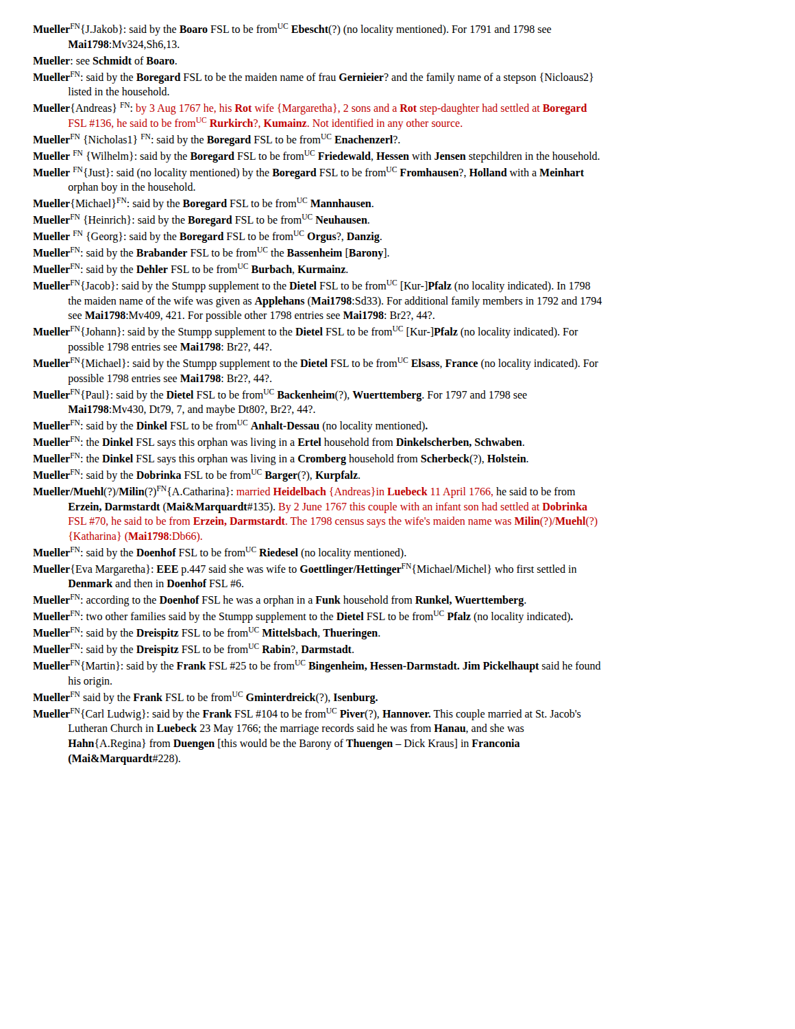MuellerFN{J.Jakob}: said by the Boaro FSL to be fromUC Ebescht(?) (no locality mentioned). For 1791 and 1798 see Mai1798:Mv324,Sh6,13.
Mueller: see Schmidt of Boaro.
MuellerFN: said by the Boregard FSL to be the maiden name of frau Gernieier? and the family name of a stepson {Nicloaus2} listed in the household.
Mueller{Andreas} FN: by 3 Aug 1767 he, his Rot wife {Margaretha}, 2 sons and a Rot step-daughter had settled at Boregard FSL #136, he said to be fromUC Rurkirch?, Kumainz. Not identified in any other source.
MuellerFN {Nicholas1} FN: said by the Boregard FSL to be fromUC Enachenzerl?.
Mueller FN {Wilhelm}: said by the Boregard FSL to be fromUC Friedewald, Hessen with Jensen stepchildren in the household.
Mueller FN{Just}: said (no locality mentioned) by the Boregard FSL to be fromUC Fromhausen?, Holland with a Meinhart orphan boy in the household.
Mueller{Michael}FN: said by the Boregard FSL to be fromUC Mannhausen.
MuellerFN {Heinrich}: said by the Boregard FSL to be fromUC Neuhausen.
Mueller FN {Georg}: said by the Boregard FSL to be fromUC Orgus?, Danzig.
MuellerFN: said by the Brabander FSL to be fromUC the Bassenheim [Barony].
MuellerFN: said by the Dehler FSL to be fromUC Burbach, Kurmainz.
MuellerFN{Jacob}: said by the Stumpp supplement to the Dietel FSL to be fromUC [Kur-]Pfalz (no locality indicated). In 1798 the maiden name of the wife was given as Applehans (Mai1798:Sd33). For additional family members in 1792 and 1794 see Mai1798:Mv409, 421. For possible other 1798 entries see Mai1798: Br2?, 44?.
MuellerFN{Johann}: said by the Stumpp supplement to the Dietel FSL to be fromUC [Kur-]Pfalz (no locality indicated). For possible 1798 entries see Mai1798: Br2?, 44?.
MuellerFN{Michael}: said by the Stumpp supplement to the Dietel FSL to be fromUC Elsass, France (no locality indicated). For possible 1798 entries see Mai1798: Br2?, 44?.
MuellerFN{Paul}: said by the Dietel FSL to be fromUC Backenheim(?), Wuerttemberg. For 1797 and 1798 see Mai1798:Mv430, Dt79, 7, and maybe Dt80?, Br2?, 44?.
MuellerFN: said by the Dinkel FSL to be fromUC Anhalt-Dessau (no locality mentioned).
MuellerFN: the Dinkel FSL says this orphan was living in a Ertel household from Dinkelscherben, Schwaben.
MuellerFN: the Dinkel FSL says this orphan was living in a Cromberg household from Scherbeck(?), Holstein.
MuellerFN: said by the Dobrinka FSL to be fromUC Barger(?), Kurpfalz.
Mueller/Muehl(?)/Milin(?)FN{A.Catharina}: married Heidelbach {Andreas}in Luebeck 11 April 1766, he said to be from Erzein, Darmstardt (Mai&Marquardt#135). By 2 June 1767 this couple with an infant son had settled at Dobrinka FSL #70, he said to be from Erzein, Darmstardt. The 1798 census says the wife's maiden name was Milin(?)/Muehl(?){Katharina} (Mai1798:Db66).
MuellerFN: said by the Doenhof FSL to be fromUC Riedesel (no locality mentioned).
Mueller{Eva Margaretha}: EEE p.447 said she was wife to Goettlinger/HettingerFN{Michael/Michel} who first settled in Denmark and then in Doenhof FSL #6.
MuellerFN: according to the Doenhof FSL he was a orphan in a Funk household from Runkel, Wuerttemberg.
MuellerFN: two other families said by the Stumpp supplement to the Dietel FSL to be fromUC Pfalz (no locality indicated).
MuellerFN: said by the Dreispitz FSL to be fromUC Mittelsbach, Thueringen.
MuellerFN: said by the Dreispitz FSL to be fromUC Rabin?, Darmstadt.
MuellerFN{Martin}: said by the Frank FSL #25 to be fromUC Bingenheim, Hessen-Darmstadt. Jim Pickelhaupt said he found his origin.
MuellerFN said by the Frank FSL to be fromUC Gminterdreick(?), Isenburg.
MuellerFN{Carl Ludwig}: said by the Frank FSL #104 to be fromUC Piver(?), Hannover. This couple married at St. Jacob's Lutheran Church in Luebeck 23 May 1766; the marriage records said he was from Hanau, and she was Hahn{A.Regina} from Duengen [this would be the Barony of Thuengen – Dick Kraus] in Franconia (Mai&Marquardt#228).